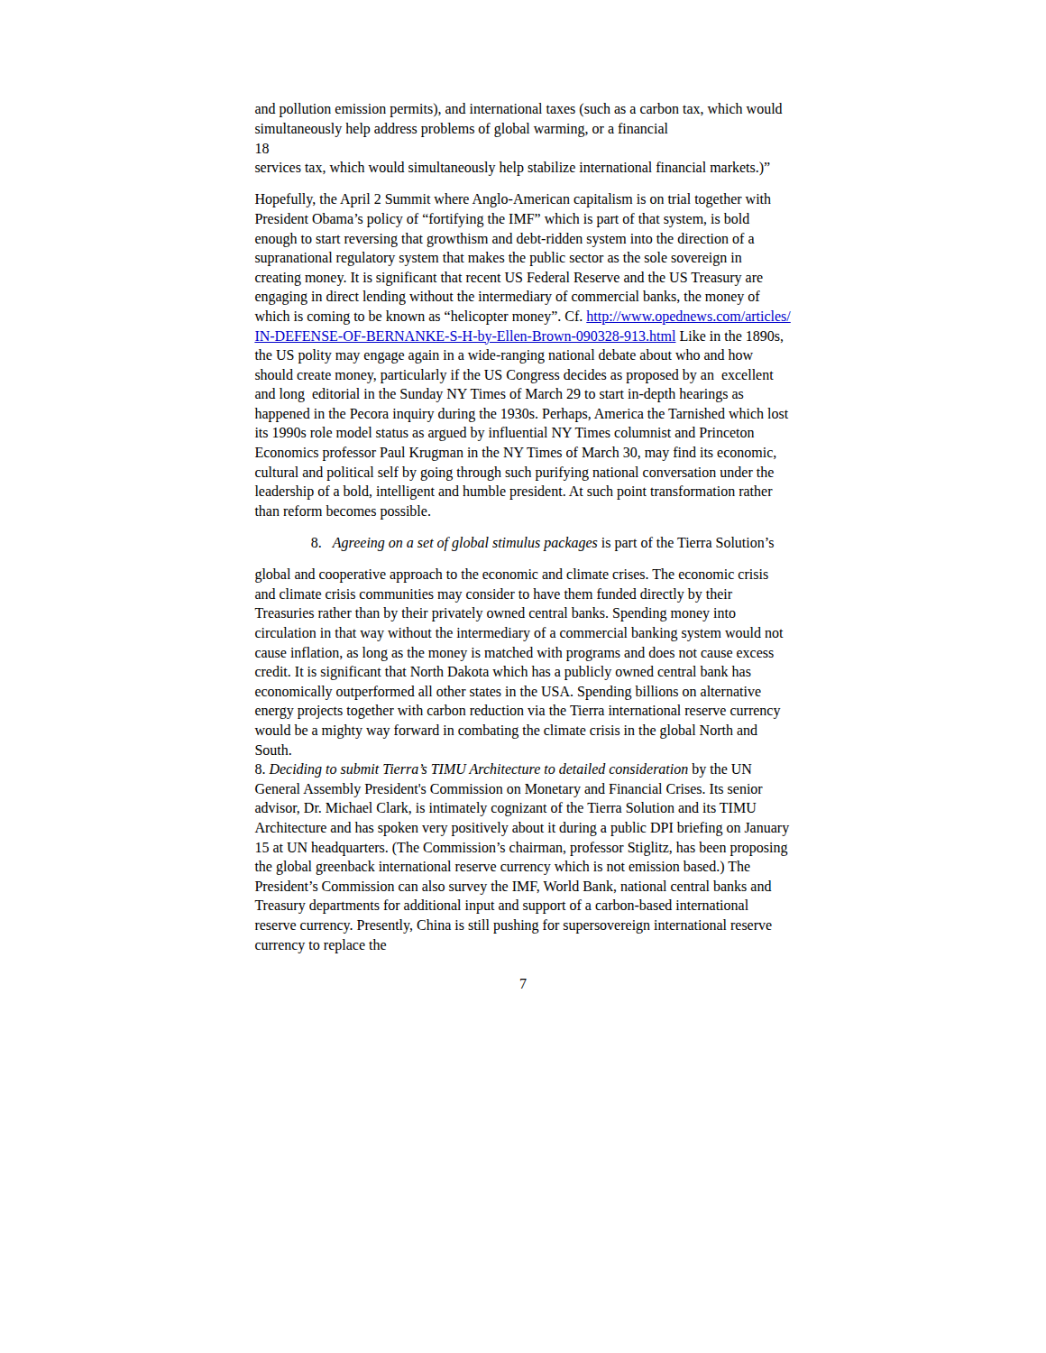and pollution emission permits), and international taxes (such as a carbon tax, which would simultaneously help address problems of global warming, or a financial
18
services tax, which would simultaneously help stabilize international financial markets.)”
Hopefully, the April 2 Summit where Anglo-American capitalism is on trial together with President Obama’s policy of “fortifying the IMF” which is part of that system, is bold enough to start reversing that growthism and debt-ridden system into the direction of a supranational regulatory system that makes the public sector as the sole sovereign in creating money. It is significant that recent US Federal Reserve and the US Treasury are engaging in direct lending without the intermediary of commercial banks, the money of which is coming to be known as “helicopter money”. Cf. http://www.opednews.com/articles/IN-DEFENSE-OF-BERNANKE-S-H-by-Ellen-Brown-090328-913.html Like in the 1890s, the US polity may engage again in a wide-ranging national debate about who and how should create money, particularly if the US Congress decides as proposed by an excellent and long editorial in the Sunday NY Times of March 29 to start in-depth hearings as happened in the Pecora inquiry during the 1930s. Perhaps, America the Tarnished which lost its 1990s role model status as argued by influential NY Times columnist and Princeton Economics professor Paul Krugman in the NY Times of March 30, may find its economic, cultural and political self by going through such purifying national conversation under the leadership of a bold, intelligent and humble president. At such point transformation rather than reform becomes possible.
8. Agreeing on a set of global stimulus packages is part of the Tierra Solution’s
global and cooperative approach to the economic and climate crises. The economic crisis and climate crisis communities may consider to have them funded directly by their Treasuries rather than by their privately owned central banks. Spending money into circulation in that way without the intermediary of a commercial banking system would not cause inflation, as long as the money is matched with programs and does not cause excess credit. It is significant that North Dakota which has a publicly owned central bank has economically outperformed all other states in the USA. Spending billions on alternative energy projects together with carbon reduction via the Tierra international reserve currency would be a mighty way forward in combating the climate crisis in the global North and South.
8. Deciding to submit Tierra’s TIMU Architecture to detailed consideration by the UN General Assembly President's Commission on Monetary and Financial Crises. Its senior advisor, Dr. Michael Clark, is intimately cognizant of the Tierra Solution and its TIMU Architecture and has spoken very positively about it during a public DPI briefing on January 15 at UN headquarters. (The Commission’s chairman, professor Stiglitz, has been proposing the global greenback international reserve currency which is not emission based.) The President’s Commission can also survey the IMF, World Bank, national central banks and Treasury departments for additional input and support of a carbon-based international reserve currency. Presently, China is still pushing for supersovereign international reserve currency to replace the
7